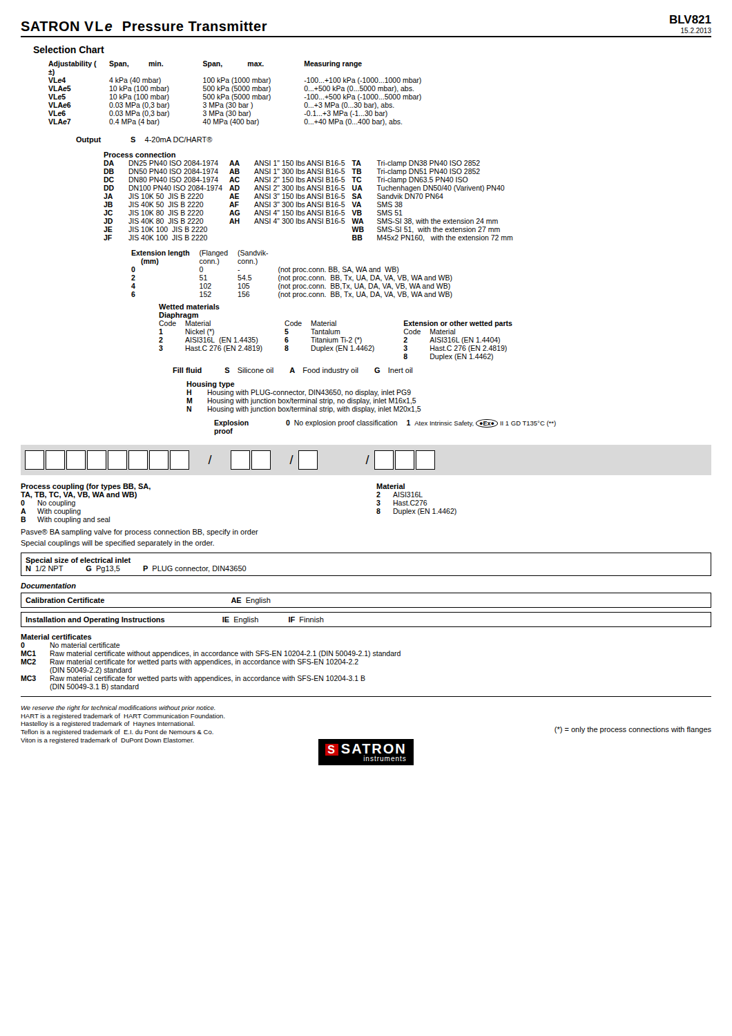SATRON VLe Pressure Transmitter
BLV821
15.2.2013
Selection Chart
| Adjustability ( ±) | Span, | min. | Span, | max. | Measuring range |
| VL e 4 | 4 kPa (40 mbar) | 100 kPa (1000 mbar) | -100...+100 kPa (-1000...1000 mbar) |
| VLA e 5 | 10 kPa (100 mbar) | 500 kPa (5000 mbar) | 0...+500 kPa (0...5000 mbar), abs. |
| VL e 5 | 10 kPa (100 mbar) | 500 kPa (5000 mbar) | -100...+500 kPa (-1000...5000 mbar) |
| VLA e 6 | 0.03 MPa (0,3 bar) | 3 MPa (30 bar ) | 0...+3 MPa (0...30 bar), abs. |
| VL e 6 | 0.03 MPa (0,3 bar) | 3 MPa (30 bar) | -0.1...+3 MPa (-1...30 bar) |
| VLA e 7 | 0.4 MPa (4 bar) | 40 MPa (400 bar) | 0...+40 MPa (0...400 bar), abs. |
Output S 4-20mA DC/HART®
Process connection
| DA | DN25 PN40 ISO 2084-1974 | AA | ANSI 1" 150 lbs ANSI B16-5 | TA | Tri-clamp DN38 PN40 ISO 2852 |
| DB | DN50 PN40 ISO 2084-1974 | AB | ANSI 1" 300 lbs ANSI B16-5 | TB | Tri-clamp DN51 PN40 ISO 2852 |
| DC | DN80 PN40 ISO 2084-1974 | AC | ANSI 2" 150 lbs ANSI B16-5 | TC | Tri-clamp DN63.5 PN40 ISO |
| DD | DN100 PN40 ISO 2084-1974 | AD | ANSI 2" 300 lbs ANSI B16-5 | UA | Tuchenhagen DN50/40 (Varivent) PN40 |
| JA | JIS 10K 50 JIS B 2220 | AE | ANSI 3" 150 lbs ANSI B16-5 | SA | Sandvik DN70 PN64 |
| JB | JIS 40K 50 JIS B 2220 | AF | ANSI 3" 300 lbs ANSI B16-5 | VA | SMS 38 |
| JC | JIS 10K 80 JIS B 2220 | AG | ANSI 4" 150 lbs ANSI B16-5 | VB | SMS 51 |
| JD | JIS 40K 80 JIS B 2220 | AH | ANSI 4" 300 lbs ANSI B16-5 | WA | SMS-SI 38, with the extension 24 mm |
| JE | JIS 10K 100 JIS B 2220 | | | WB | SMS-SI 51, with the extension 27 mm |
| JF | JIS 40K 100 JIS B 2220 | | | BB | M45x2 PN160, with the extension 72 mm |
| Extension length | (Flanged | (Sandvik- | |
| (mm) | conn.) | conn.) | |
| 0 | | 0 | - | (not proc.conn. BB, SA, WA and WB) |
| 2 | | 51 | 54.5 | (not proc.conn. BB, Tx, UA, DA, VA, VB, WA and WB) |
| 4 | | 102 | 105 | (not proc.conn. BB,Tx, UA, DA, VA, VB, WA and WB) |
| 6 | | 152 | 156 | (not proc.conn. BB, Tx, UA, DA, VA, VB, WA and WB) |
Wetted materials
Diaphragm
| Code | Material | Code | Material | Extension or other wetted parts |
| 1 | Nickel (*) | 5 | Tantalum | Code | Material |
| 2 | AISI316L (EN 1.4435) | 6 | Titanium Ti-2 (*) | 2 | AISI316L (EN 1.4404) |
| 3 | Hast.C 276 (EN 2.4819) | 8 | Duplex (EN 1.4462) | 3 | Hast.C 276 (EN 2.4819) |
| | | | | 8 | Duplex (EN 1.4462) |
Fill fluid S Silicone oil A Food industry oil G Inert oil
Housing type
| H | Housing with PLUG-connector, DIN43650, no display, inlet PG9 |
| M | Housing with junction box/terminal strip, no display, inlet M16x1,5 |
| N | Housing with junction box/terminal strip, with display, inlet M20x1,5 |
| Explosion proof | 0 No explosion proof classification 1 Atex Intrinsic Safety, ●Ex● II 1 GD T135°C (**) |
/ / /
Process coupling (for types BB, SA,
TA, TB, TC, VA, VB, WA and WB)
| 0 | No coupling |
| A | With coupling |
| B | With coupling and seal |
Material
| 2 | AISI316L |
| 3 | Hast.C276 |
| 8 | Duplex (EN 1.4462) |
Pasve® BA sampling valve for process connection BB, specify in order
Special couplings will be specified separately in the order.
Special size of electrical inlet
N 1/2 NPT G Pg13,5 P PLUG connector, DIN43650
Documentation
Calibration Certificate AE English
Installation and Operating Instructions IE English IF Finnish
Material certificates
| 0 | No material certificate |
| MC1 | Raw material certificate without appendices, in accordance with SFS-EN 10204-2.1 (DIN 50049-2.1) standard |
| MC2 | Raw material certificate for wetted parts with appendices, in accordance with SFS-EN 10204-2.2 (DIN 50049-2.2) standard |
| MC3 | Raw material certificate for wetted parts with appendices, in accordance with SFS-EN 10204-3.1 B (DIN 50049-3.1 B) standard |
We reserve the right for technical modifications without prior notice.
HART is a registered trademark of HART Communication Foundation.
Hastelloy is a registered trademark of Haynes International.
Teflon is a registered trademark of E.I. du Pont de Nemours & Co.
Viton is a registered trademark of DuPont Down Elastomer.
(*) = only the process connections with flanges
SSATRONinstruments